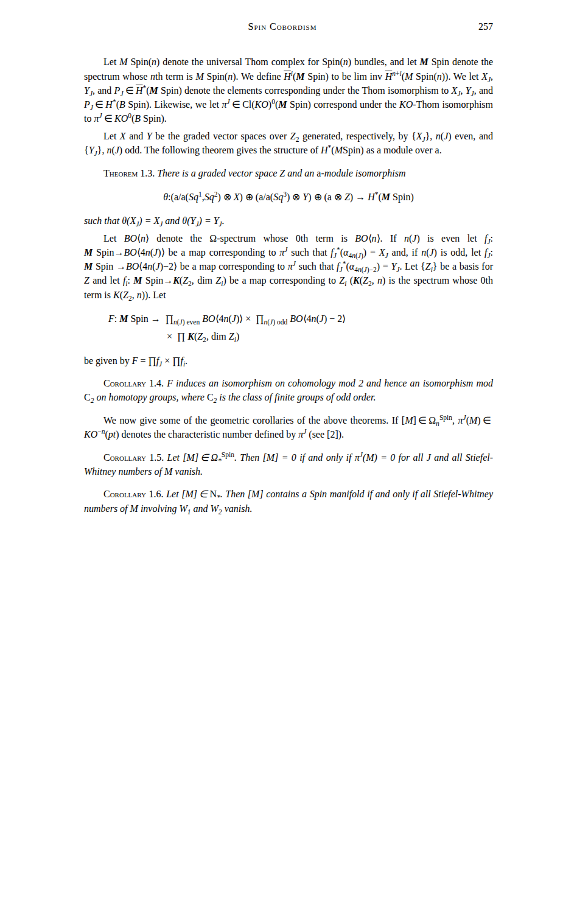Spin Cobordism 257
Let M Spin(n) denote the universal Thom complex for Spin(n) bundles, and let M Spin denote the spectrum whose nth term is M Spin(n). We define Hi(M Spin) to be lim inv Hn+i(M Spin(n)). We let XJ, YJ, and PJ ∈ H*(M Spin) denote the elements corresponding under the Thom isomorphism to XJ, YJ, and PJ ∈ H*(B Spin). Likewise, we let πJ ∈ Cl(KO)0(M Spin) correspond under the KO-Thom isomorphism to πJ ∈ KO0(B Spin).
Let X and Y be the graded vector spaces over Z2 generated, respectively, by {XJ}, n(J) even, and {YJ}, n(J) odd. The following theorem gives the structure of H*(MSpin) as a module over a.
Theorem 1.3. There is a graded vector space Z and an a-module isomorphism
θ:(a/a(Sq1,Sq2) ⊗ X) ⊕ (a/a(Sq3) ⊗ Y) ⊕ (a ⊗ Z) → H*(M Spin)
such that θ(XJ) = XJ and θ(YJ) = YJ.
Let BO⟨n⟩ denote the Ω-spectrum whose 0th term is BO⟨n⟩. If n(J) is even let fJ: M Spin→BO⟨4n(J)⟩ be a map corresponding to πJ such that fJ*(α4n(J)) = XJ and, if n(J) is odd, let fJ: M Spin →BO⟨4n(J)−2⟩ be a map corresponding to πJ such that fJ*(α4n(J)−2) = YJ. Let {Zi} be a basis for Z and let fi: M Spin→K(Z2, dim Zi) be a map corresponding to Zi (K(Z2, n) is the spectrum whose 0th term is K(Z2, n)). Let
F: M Spin → ∏n(J) even BO⟨4n(J)⟩ × ∏n(J) odd BO⟨4n(J) − 2⟩
× ∏ K(Z2, dim Zi)
be given by F = ∏fJ × ∏fi.
Corollary 1.4. F induces an isomorphism on cohomology mod 2 and hence an isomorphism mod C2 on homotopy groups, where C2 is the class of finite groups of odd order.
We now give some of the geometric corollaries of the above theorems. If [M] ∈ ΩnSpin, πJ(M) ∈ KO−n(pt) denotes the characteristic number defined by πJ (see [2]).
Corollary 1.5. Let [M] ∈ Ω*Spin. Then [M] = 0 if and only if πJ(M) = 0 for all J and all Stiefel-Whitney numbers of M vanish.
Corollary 1.6. Let [M] ∈ N*. Then [M] contains a Spin manifold if and only if all Stiefel-Whitney numbers of M involving W1 and W2 vanish.